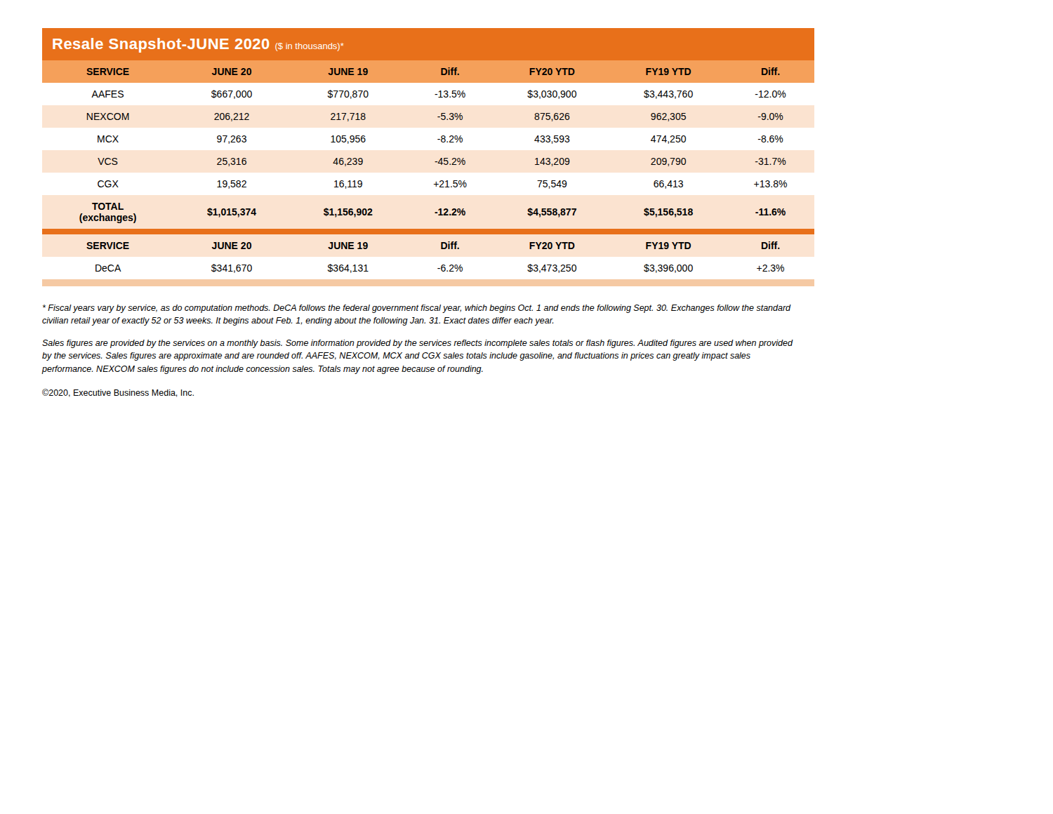Resale Snapshot-JUNE 2020 ($ in thousands)*
| SERVICE | JUNE 20 | JUNE 19 | Diff. | FY20 YTD | FY19 YTD | Diff. |
| --- | --- | --- | --- | --- | --- | --- |
| AAFES | $667,000 | $770,870 | -13.5% | $3,030,900 | $3,443,760 | -12.0% |
| NEXCOM | 206,212 | 217,718 | -5.3% | 875,626 | 962,305 | -9.0% |
| MCX | 97,263 | 105,956 | -8.2% | 433,593 | 474,250 | -8.6% |
| VCS | 25,316 | 46,239 | -45.2% | 143,209 | 209,790 | -31.7% |
| CGX | 19,582 | 16,119 | +21.5% | 75,549 | 66,413 | +13.8% |
| TOTAL (exchanges) | $1,015,374 | $1,156,902 | -12.2% | $4,558,877 | $5,156,518 | -11.6% |
| SERVICE | JUNE 20 | JUNE 19 | Diff. | FY20 YTD | FY19 YTD | Diff. |
| DeCA | $341,670 | $364,131 | -6.2% | $3,473,250 | $3,396,000 | +2.3% |
* Fiscal years vary by service, as do computation methods. DeCA follows the federal government fiscal year, which begins Oct. 1 and ends the following Sept. 30. Exchanges follow the standard civilian retail year of exactly 52 or 53 weeks. It begins about Feb. 1, ending about the following Jan. 31. Exact dates differ each year.
Sales figures are provided by the services on a monthly basis. Some information provided by the services reflects incomplete sales totals or flash figures. Audited figures are used when provided by the services. Sales figures are approximate and are rounded off. AAFES, NEXCOM, MCX and CGX sales totals include gasoline, and fluctuations in prices can greatly impact sales performance. NEXCOM sales figures do not include concession sales. Totals may not agree because of rounding.
©2020, Executive Business Media, Inc.